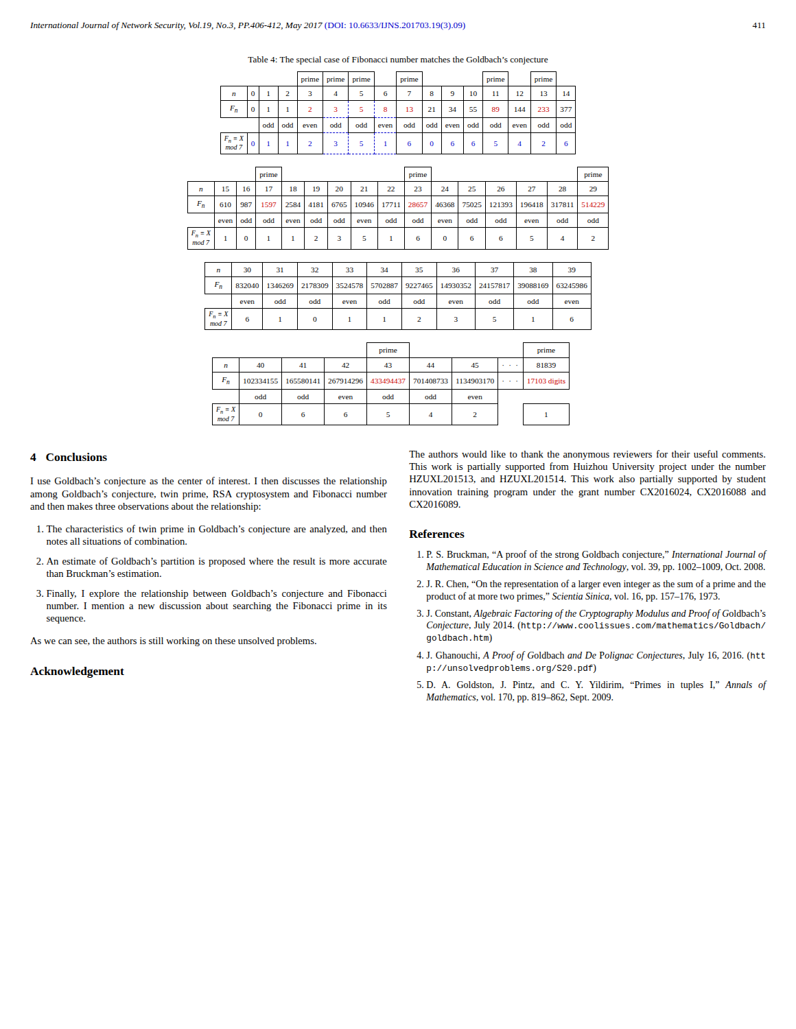International Journal of Network Security, Vol.19, No.3, PP.406-412, May 2017 (DOI: 10.6633/IJNS.201703.19(3).09) 411
Table 4: The special case of Fibonacci number matches the Goldbach’s conjecture
| | | | | prime | prime | prime | | prime | | | | prime | | prime | |
| n | 0 | 1 | 2 | 3 | 4 | 5 | 6 | 7 | 8 | 9 | 10 | 11 | 12 | 13 | 14 |
| F n | 0 | 1 | 1 | 2 | 3 | 5 | 8 | 13 | 21 | 34 | 55 | 89 | 144 | 233 | 377 |
| | | odd | odd | even | odd | odd | even | odd | odd | even | odd | odd | even | odd | odd |
| F n ≡ X mod 7 | 0 | 1 | 1 | 2 | 3 | 5 | 1 | 6 | 0 | 6 | 6 | 5 | 4 | 2 | 6 |
| | | | prime | | | | | | prime | | | | | | prime |
| n | 15 | 16 | 17 | 18 | 19 | 20 | 21 | 22 | 23 | 24 | 25 | 26 | 27 | 28 | 29 |
| F n | 610 | 987 | 1597 | 2584 | 4181 | 6765 | 10946 | 17711 | 28657 | 46368 | 75025 | 121393 | 196418 | 317811 | 514229 |
| | even | odd | odd | even | odd | odd | even | odd | odd | even | odd | odd | even | odd | odd |
| F n ≡ X mod 7 | 1 | 0 | 1 | 1 | 2 | 3 | 5 | 1 | 6 | 0 | 6 | 6 | 5 | 4 | 2 |
| n | 30 | 31 | 32 | 33 | 34 | 35 | 36 | 37 | 38 | 39 |
| F n | 832040 | 1346269 | 2178309 | 3524578 | 5702887 | 9227465 | 14930352 | 24157817 | 39088169 | 63245986 |
| | even | odd | odd | even | odd | odd | even | odd | odd | even |
| F n ≡ X mod 7 | 6 | 1 | 0 | 1 | 1 | 2 | 3 | 5 | 1 | 6 |
| | | | | prime | | | | prime | | |
| n | 40 | 41 | 42 | 43 | 44 | 45 | · · · | 81839 | | |
| F n | 102334155 | 165580141 | 267914296 | 433494437 | 701408733 | 1134903170 | · · · | 17103 digits | | |
| | odd | odd | even | odd | odd | even | | | | |
| F n ≡ X mod 7 | 0 | 6 | 6 | 5 | 4 | 2 | | 1 | | |
4 Conclusions
I use Goldbach’s conjecture as the center of interest. I then discusses the relationship among Goldbach’s conjecture, twin prime, RSA cryptosystem and Fibonacci number and then makes three observations about the relationship:
The characteristics of twin prime in Goldbach’s conjecture are analyzed, and then notes all situations of combination.
An estimate of Goldbach’s partition is proposed where the result is more accurate than Bruckman’s estimation.
Finally, I explore the relationship between Goldbach’s conjecture and Fibonacci number. I mention a new discussion about searching the Fibonacci prime in its sequence.
As we can see, the authors is still working on these unsolved problems.
Acknowledgement
The authors would like to thank the anonymous reviewers for their useful comments. This work is partially supported from Huizhou University project under the number HZUXL201513, and HZUXL201514. This work also partially supported by student innovation training program under the grant number CX2016024, CX2016088 and CX2016089.
References
P. S. Bruckman, “A proof of the strong Goldbach conjecture,” International Journal of Mathematical Education in Science and Technology, vol. 39, pp. 1002–1009, Oct. 2008.
J. R. Chen, “On the representation of a larger even integer as the sum of a prime and the product of at more two primes,” Scientia Sinica, vol. 16, pp. 157–176, 1973.
J. Constant, Algebraic Factoring of the Cryptography Modulus and Proof of Goldbach’s Conjecture, July 2014. (http://www.coolissues.com/mathematics/Goldbach/goldbach.htm)
J. Ghanouchi, A Proof of Goldbach and De Polignac Conjectures, July 16, 2016. (http://unsolvedproblems.org/S20.pdf)
D. A. Goldston, J. Pintz, and C. Y. Yildirim, “Primes in tuples I,” Annals of Mathematics, vol. 170, pp. 819–862, Sept. 2009.